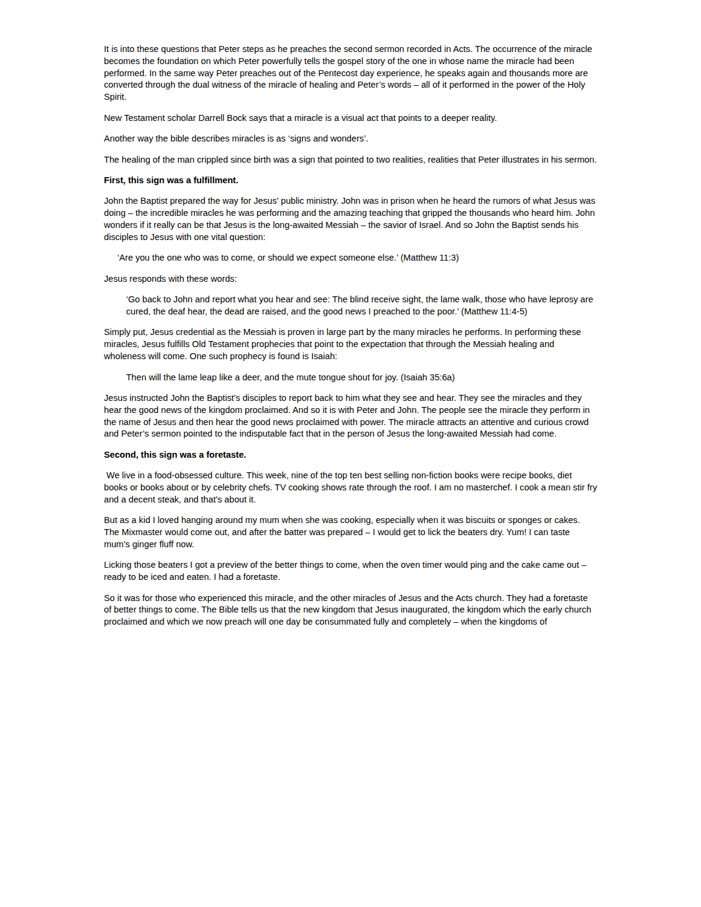It is into these questions that Peter steps as he preaches the second sermon recorded in Acts. The occurrence of the miracle becomes the foundation on which Peter powerfully tells the gospel story of the one in whose name the miracle had been performed. In the same way Peter preaches out of the Pentecost day experience, he speaks again and thousands more are converted through the dual witness of the miracle of healing and Peter’s words – all of it performed in the power of the Holy Spirit.
New Testament scholar Darrell Bock says that a miracle is a visual act that points to a deeper reality.
Another way the bible describes miracles is as ‘signs and wonders’.
The healing of the man crippled since birth was a sign that pointed to two realities, realities that Peter illustrates in his sermon.
First, this sign was a fulfillment.
John the Baptist prepared the way for Jesus’ public ministry. John was in prison when he heard the rumors of what Jesus was doing – the incredible miracles he was performing and the amazing teaching that gripped the thousands who heard him. John wonders if it really can be that Jesus is the long-awaited Messiah – the savior of Israel. And so John the Baptist sends his disciples to Jesus with one vital question:
‘Are you the one who was to come, or should we expect someone else.’ (Matthew 11:3)
Jesus responds with these words:
‘Go back to John and report what you hear and see: The blind receive sight, the lame walk, those who have leprosy are cured, the deaf hear, the dead are raised, and the good news I preached to the poor.’ (Matthew 11:4-5)
Simply put, Jesus credential as the Messiah is proven in large part by the many miracles he performs. In performing these miracles, Jesus fulfills Old Testament prophecies that point to the expectation that through the Messiah healing and wholeness will come. One such prophecy is found is Isaiah:
Then will the lame leap like a deer, and the mute tongue shout for joy. (Isaiah 35:6a)
Jesus instructed John the Baptist’s disciples to report back to him what they see and hear. They see the miracles and they hear the good news of the kingdom proclaimed. And so it is with Peter and John. The people see the miracle they perform in the name of Jesus and then hear the good news proclaimed with power. The miracle attracts an attentive and curious crowd and Peter’s sermon pointed to the indisputable fact that in the person of Jesus the long-awaited Messiah had come.
Second, this sign was a foretaste.
We live in a food-obsessed culture. This week, nine of the top ten best selling non-fiction books were recipe books, diet books or books about or by celebrity chefs. TV cooking shows rate through the roof. I am no masterchef. I cook a mean stir fry and a decent steak, and that’s about it.
But as a kid I loved hanging around my mum when she was cooking, especially when it was biscuits or sponges or cakes. The Mixmaster would come out, and after the batter was prepared – I would get to lick the beaters dry. Yum! I can taste mum’s ginger fluff now.
Licking those beaters I got a preview of the better things to come, when the oven timer would ping and the cake came out – ready to be iced and eaten. I had a foretaste.
So it was for those who experienced this miracle, and the other miracles of Jesus and the Acts church. They had a foretaste of better things to come. The Bible tells us that the new kingdom that Jesus inaugurated, the kingdom which the early church proclaimed and which we now preach will one day be consummated fully and completely – when the kingdoms of